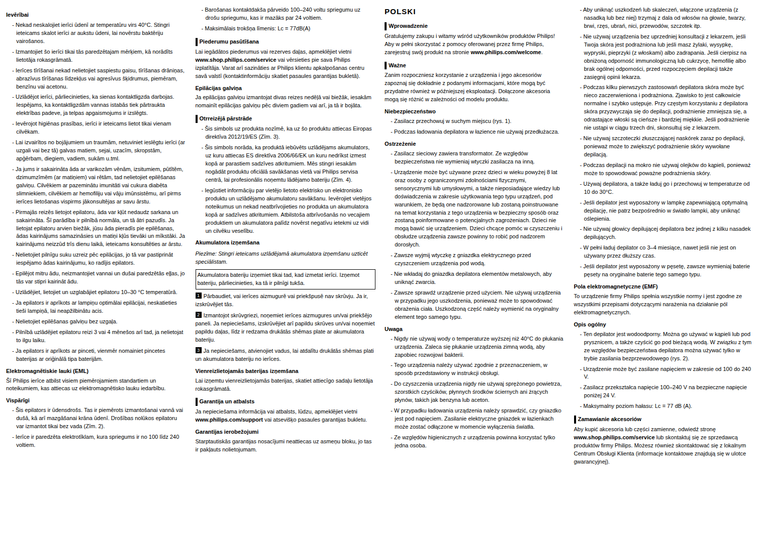Ievērībai
Nekad neskalojiet ierīci ūdenī ar temperatūru virs 40°C. Stingri ieteicams skalot ierīci ar aukstu ūdeni, lai novērstu baktēriju vairošanos.
Izmantojiet šo ierīci tikai tās paredzētajam mērķiem, kā norādīts lietotāja rokasgrāmatā.
Ierīces tīrīšanai nekad nelietojiet saspiestu gaisu, tīrīšanas drāniņas, abrazīvus tīrīšanas līdzekļus vai agresīvus šķidrumus, piemēram, benzīnu vai acetonu.
Uzlādējot ierīci, pārliecinieties, ka sienas kontaktligzda darbojas. Iespējams, ka kontaktligzdām vannas istabās tiek pārtraukta elektrības padeve, ja telpas apgaismojums ir izslēgts.
Ievērojot higiēnas prasības, ierīci ir ieteicams lietot tikai vienam cilvēkam.
Lai izvairītos no bojājumiem un traumām, netuviniet ieslēgtu ierīci (ar uzgali vai bez tā) galvas matiem, sejai, uzacīm, skropstām, apģērbam, diegiem, vadiem, sukām u.tml.
Ja jums ir sakairināta āda ar varikozām vēnām, izsitumiem, pūtītēm, dzimumzīmēm (ar matiņiem) vai rētām, tad nelietojiet epilēšanas galviņu. Cilvēkiem ar pazeminātu imunitāti vai cukura diabēta slimniekiem, cilvēkiem ar hemofiliju vai vāju imūnsistēmu, arī pirms ierīces lietošanas vispirms jākonsultējas ar savu ārstu.
Pirmajās reizēs lietojot epilatoru, āda var kļūt nedaudz sarkana un sakairināta. Šī parādība ir pilnībā normāla, un tā ātri pazudīs. Ja lietojat epilatoru arvien biežāk, jūsu āda pieradīs pie epilēšanas, ādas kairinājums samazināsies un matiņi kļūs tievāki un mīkstāki. Ja kairinājums neizzūd trīs dienu laikā, ieteicams konsultēties ar ārstu.
Nelietojiet pilnīgu suku uzreiz pēc epilācijas, jo tā var pastiprināt iespējamo ādas kairinājumu, ko radījis epilators.
Epilējot mitru ādu, neizmantojiet vannai un dušai paredzētās eļļas, jo tās var stipri kairināt ādu.
Uzlādējiet, lietojiet un uzglabājiet epilatoru 10–30 °C temperatūrā.
Ja epilators ir aprīkots ar lampiņu optimālai epilācijai, neskatieties tieši lampiņā, lai neapžilbinātu acis.
Nelietojiet epilēšanas galviņu bez uzgaļa.
Pilnībā uzlādējiet epilatoru reizi 3 vai 4 mēnešos arī tad, ja nelietojat to ilgu laiku.
Ja epilators ir aprīkots ar pinceti, vienmēr nomainiet pincetes baterijas ar oriģinālā tipa baterijām.
Elektromagnētiskie lauki (EML)
Šī Philips ierīce atbilst visiem piemērojamiem standartiem un noteikumiem, kas attiecas uz elektromagnētisko lauku iedarbību.
Vispārīgi
Šis epilators ir ūdensdrošs. Tas ir piemērots izmantošanai vannā vai dušā, kā arī mazgāšanai krāna ūdenī. Drošības nolūkos epilatoru var izmantot tikai bez vada (Zīm. 2).
Ierīce ir paredzēta elektrotīklam, kura spriegums ir no 100 līdz 240 voltiem.
Barošanas kontaktdakša pārveido 100–240 voltu spriegumu uz drošu spriegumu, kas ir mazāks par 24 voltiem.
Maksimālais trokšņa līmenis: Lc = 77dB(A)
Piederumu pasūtīšana
Lai iegādātos piederumus vai rezerves daļas, apmeklējiet vietni www.shop.philips.com/service vai vērsieties pie sava Philips izplatītāja. Varat arī sazināties ar Philips klientu apkalpošanas centru savā valstī (kontaktinformāciju skatiet pasaules garantijas bukletā).
Epilācijas galviņa
Ja epilācijas galviņu izmantojat divas reizes nedēļā vai biežāk, iesakām nomainīt epilācijas galviņu pēc diviem gadiem vai arī, ja tā ir bojāta.
Otrreizējā pārstrāde
Šis simbols uz produkta nozīmē, ka uz šo produktu attiecas Eiropas direktīva 2012/19/ES (Zīm. 3).
Šis simbols norāda, ka produktā iebūvēts uzlādējams akumulators, uz kuru attiecas ES direktīva 2006/66/EK un kuru nedrīkst izmest kopā ar parastiem sadzīves atkritumiem. Mēs stingri iesakām nogādāt produktu oficiālā savākšanas vietā vai Philips servisa centrā, lai profesionālis noņemtu lādējamo bateriju (Zīm. 4).
Iegūstiet informāciju par vietējo lietoto elektrisko un elektronisko produktu un uzlādējamo akumulatoru savākšanu. Ievērojiet vietējos noteikumus un nekad neatbrīvojieties no produkta un akumulatora kopā ar sadzīves atkritumiem. Atbilstoša atbrīvošanās no vecajiem produktiem un akumulatora palīdz novērst negatīvu ietekmi uz vidi un cilvēku veselību.
Akumulatora izņemšana
Piezīme: Stingri ieteicams uzlādējamā akumulatora izņemšanu uzticēt speciālistam.
Akumulatora bateriju izņemiet tikai tad, kad izmetat ierīci. Izņemot bateriju, pārliecinieties, ka tā ir pilnīgi tukša.
1 Pārbaudiet, vai ierīces aizmugurē vai priekšpusē nav skrūvju. Ja ir, izskrūvējiet tās.
2 Izmantojot skrūvgriezi, noņemiet ierīces aizmugures un/vai priekšējo paneli. Ja nepieciešams, izskrūvējiet arī papildu skrūves un/vai noņemiet papildu daļas, līdz ir redzama drukātās shēmas plate ar akumulatora bateriju.
3 Ja nepieciešams, atvienojiet vadus, lai atdalītu drukātās shēmas plati un akumulatora bateriju no ierīces.
Vienreizlietojamās baterijas izņemšana
Lai izņemtu vienreizlietojamās baterijas, skatiet attiecīgo sadaļu lietotāja rokasgrāmatā.
Garantija un atbalsts
Ja nepieciešama informācija vai atbalsts, lūdzu, apmeklējiet vietni www.philips.com/support vai atsevišķo pasaules garantijas bukletu.
Garantijas ierobežojumi
Starptautiskās garantijas nosacījumi neattiecas uz asmeņu bloku, jo tas ir pakļauts nolietojumam.
POLSKI
Wprowadzenie
Gratulujemy zakupu i witamy wśród użytkowników produktów Philips! Aby w pełni skorzystać z pomocy oferowanej przez firmę Philips, zarejestruj swój produkt na stronie www.philips.com/welcome.
Ważne
Zanim rozpoczniesz korzystanie z urządzenia i jego akcesoriów zapoznaj się dokładnie z podanymi informacjami, które mogą być przydatne również w późniejszej eksploatacji. Dołączone akcesoria mogą się różnić w zależności od modelu produktu.
Niebezpieczeństwo
Zasilacz przechowuj w suchym miejscu (rys. 1).
Podczas ładowania depilatora w łazience nie używaj przedłużacza.
Ostrzeżenie
Zasilacz sieciowy zawiera transformator. Ze względów bezpieczeństwa nie wymieniaj wtyczki zasilacza na inną.
Urządzenie może być używane przez dzieci w wieku powyżej 8 lat oraz osoby z ograniczonymi zdolnościami fizycznymi, sensorycznymi lub umysłowymi, a także nieposiadające wiedzy lub doświadczenia w zakresie użytkowania tego typu urządzeń, pod warunkiem, że będą one nadzorowane lub zostaną poinstruowane na temat korzystania z tego urządzenia w bezpieczny sposób oraz zostaną poinformowane o potencjalnych zagrożeniach. Dzieci nie mogą bawić się urządzeniem. Dzieci chcące pomóc w czyszczeniu i obsłudze urządzenia zawsze powinny to robić pod nadzorem dorosłych.
Zawsze wyjmij wtyczkę z gniazdka elektrycznego przed czyszczeniem urządzenia pod wodą.
Nie wkładaj do gniazdka depilatora elementów metalowych, aby uniknąć zwarcia.
Zawsze sprawdź urządzenie przed użyciem. Nie używaj urządzenia w przypadku jego uszkodzenia, ponieważ może to spowodować obrażenia ciała. Uszkodzoną część należy wymienić na oryginalny element tego samego typu.
Uwaga
Nigdy nie używaj wody o temperaturze wyższej niż 40°C do płukania urządzenia. Zaleca się płukanie urządzenia zimną wodą, aby zapobiec rozwojowi bakterii.
Tego urządzenia należy używać zgodnie z przeznaczeniem, w sposób przedstawiony w instrukcji obsługi.
Do czyszczenia urządzenia nigdy nie używaj sprężonego powietrza, szorstkich czyścików, płynnych środków ściernych ani żrących płynów, takich jak benzyna lub aceton.
W przypadku ładowania urządzenia należy sprawdzić, czy gniazdko jest pod napięciem. Zasilanie elektryczne gniazdek w łazienkach może zostać odłączone w momencie wyłączenia światła.
Ze względów higienicznych z urządzenia powinna korzystać tylko jedna osoba.
Aby uniknąć uszkodzeń lub skaleczeń, włączone urządzenia (z nasadką lub bez niej) trzymaj z dala od włosów na głowie, twarzy, brwi, rzęs, ubrań, nici, przewodów, szczotek itp.
Nie używaj urządzenia bez uprzedniej konsultacji z lekarzem, jeśli Twoja skóra jest podrażniona lub jeśli masz żylaki, wysypkę, wypryski, pieprzyki (z włoskami) albo zadrapania. Jeśli cierpisz na obniżoną odporność immunologiczną lub cukrzycę, hemofilię albo brak ogólnej odporności, przed rozpoczęciem depilacji także zasięgnij opinii lekarza.
Podczas kilku pierwszych zastosowań depilatora skóra może być nieco zaczerwieniona i podrażniona. Zjawisko to jest całkowicie normalne i szybko ustępuje. Przy częstym korzystaniu z depilatora skóra przyzwyczaja się do depilacji, podrażnienie zmniejsza się, a odrastające włoski są cieńsze i bardziej miękkie. Jeśli podrażnienie nie ustąpi w ciągu trzech dni, skonsultuj się z lekarzem.
Nie używaj szczoteczki złuszczającej naskórek zaraz po depilacji, ponieważ może to zwiększyć podrażnienie skóry wywołane depilacją.
Podczas depilacji na mokro nie używaj olejków do kąpieli, ponieważ może to spowodować poważne podrażnienia skóry.
Używaj depilatora, a także ładuj go i przechowuj w temperaturze od 10 do 30°C.
Jeśli depilator jest wyposażony w lampkę zapewniającą optymalną depilację, nie patrz bezpośrednio w światło lampki, aby uniknąć oślepienia.
Nie używaj głowicy depilującej depilatora bez jednej z kilku nasadek depilujących.
W pełni ładuj depilator co 3–4 miesiące, nawet jeśli nie jest on używany przez dłuższy czas.
Jeśli depilator jest wyposażony w pęsetę, zawsze wymieniaj baterie pęsety na oryginalne baterie tego samego typu.
Pola elektromagnetyczne (EMF)
To urządzenie firmy Philips spełnia wszystkie normy i jest zgodne ze wszystkimi przepisami dotyczącymi narażenia na działanie pól elektromagnetycznych.
Opis ogólny
Ten depilator jest wodoodporny. Można go używać w kąpieli lub pod prysznicem, a także czyścić go pod bieżącą wodą. W związku z tym ze względów bezpieczeństwa depilatora można używać tylko w trybie zasilania bezprzewodowego (rys. 2).
Urządzenie może być zasilane napięciem w zakresie od 100 do 240 V.
Zasilacz przekształca napięcie 100–240 V na bezpieczne napięcie poniżej 24 V.
Maksymalny poziom hałasu: Lc = 77 dB (A).
Zamawianie akcesoriów
Aby kupić akcesoria lub części zamienne, odwiedź stronę www.shop.philips.com/service lub skontaktuj się ze sprzedawcą produktów firmy Philips. Możesz również skontaktować się z lokalnym Centrum Obsługi Klienta (informacje kontaktowe znajdują się w ulotce gwarancyjnej).